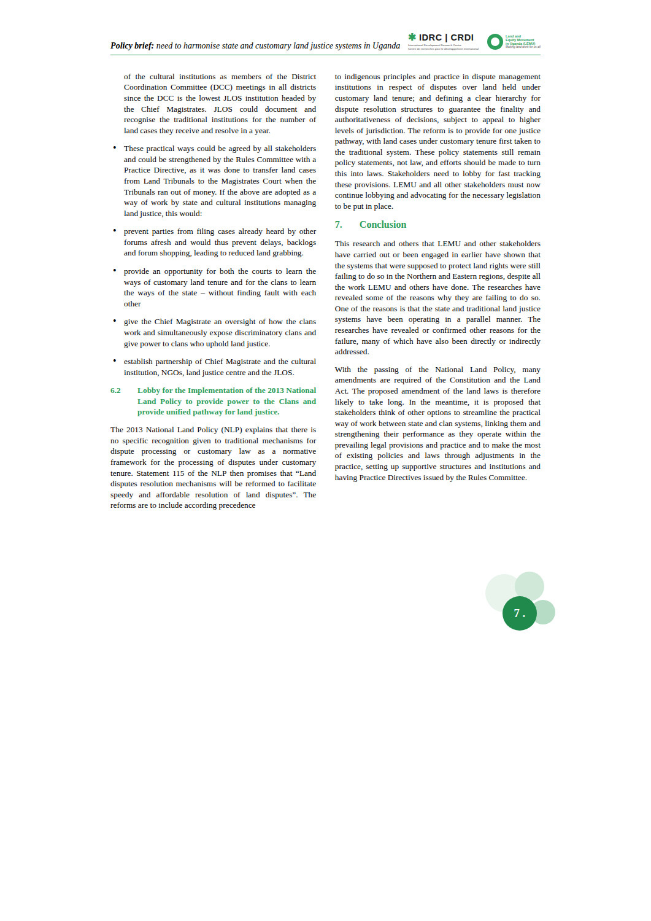Policy brief: need to harmonise state and customary land justice systems in Uganda
✱ IDRC | CRDI
International Development Research Centre
Centre de recherches pour le développement international
Land and
Equity Movement
in Uganda (LEMU)
Making land work for us all
of the cultural institutions as members of the District Coordination Committee (DCC) meetings in all districts since the DCC is the lowest JLOS institution headed by the Chief Magistrates. JLOS could document and recognise the traditional institutions for the number of land cases they receive and resolve in a year.
These practical ways could be agreed by all stakeholders and could be strengthened by the Rules Committee with a Practice Directive, as it was done to transfer land cases from Land Tribunals to the Magistrates Court when the Tribunals ran out of money. If the above are adopted as a way of work by state and cultural institutions managing land justice, this would:
prevent parties from filing cases already heard by other forums afresh and would thus prevent delays, backlogs and forum shopping, leading to reduced land grabbing.
provide an opportunity for both the courts to learn the ways of customary land tenure and for the clans to learn the ways of the state – without finding fault with each other
give the Chief Magistrate an oversight of how the clans work and simultaneously expose discriminatory clans and give power to clans who uphold land justice.
establish partnership of Chief Magistrate and the cultural institution, NGOs, land justice centre and the JLOS.
6.2 Lobby for the Implementation of the 2013 National Land Policy to provide power to the Clans and provide unified pathway for land justice.
The 2013 National Land Policy (NLP) explains that there is no specific recognition given to traditional mechanisms for dispute processing or customary law as a normative framework for the processing of disputes under customary tenure. Statement 115 of the NLP then promises that “Land disputes resolution mechanisms will be reformed to facilitate speedy and affordable resolution of land disputes”. The reforms are to include according precedence
to indigenous principles and practice in dispute management institutions in respect of disputes over land held under customary land tenure; and defining a clear hierarchy for dispute resolution structures to guarantee the finality and authoritativeness of decisions, subject to appeal to higher levels of jurisdiction. The reform is to provide for one justice pathway, with land cases under customary tenure first taken to the traditional system. These policy statements still remain policy statements, not law, and efforts should be made to turn this into laws. Stakeholders need to lobby for fast tracking these provisions. LEMU and all other stakeholders must now continue lobbying and advocating for the necessary legislation to be put in place.
7. Conclusion
This research and others that LEMU and other stakeholders have carried out or been engaged in earlier have shown that the systems that were supposed to protect land rights were still failing to do so in the Northern and Eastern regions, despite all the work LEMU and others have done. The researches have revealed some of the reasons why they are failing to do so. One of the reasons is that the state and traditional land justice systems have been operating in a parallel manner. The researches have revealed or confirmed other reasons for the failure, many of which have also been directly or indirectly addressed.
With the passing of the National Land Policy, many amendments are required of the Constitution and the Land Act. The proposed amendment of the land laws is therefore likely to take long. In the meantime, it is proposed that stakeholders think of other options to streamline the practical way of work between state and clan systems, linking them and strengthening their performance as they operate within the prevailing legal provisions and practice and to make the most of existing policies and laws through adjustments in the practice, setting up supportive structures and institutions and having Practice Directives issued by the Rules Committee.
7 .